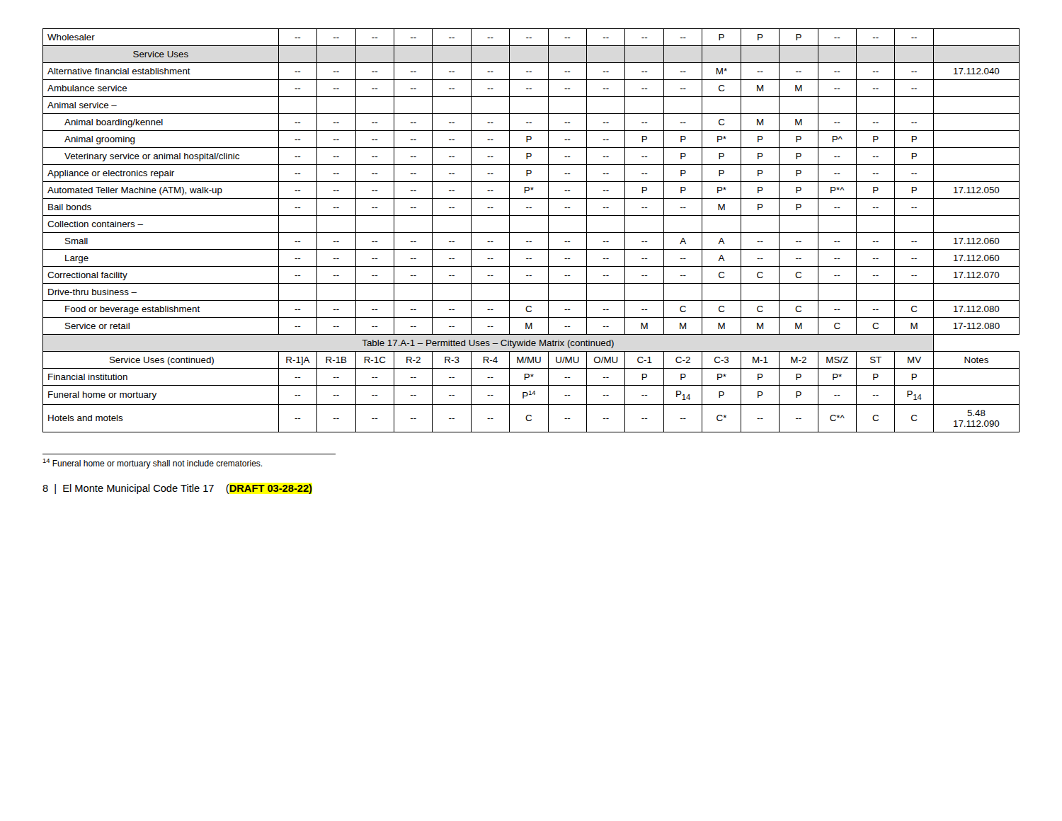| Wholesaler | -- | -- | -- | -- | -- | -- | -- | -- | -- | -- | -- | P | P | P | -- | -- | -- | |
| Service Uses | | | | | | | | | | | | | | | | | | |
| Alternative financial establishment | -- | -- | -- | -- | -- | -- | -- | -- | -- | -- | -- | M* | -- | -- | -- | -- | -- | 17.112.040 |
| Ambulance service | -- | -- | -- | -- | -- | -- | -- | -- | -- | -- | -- | C | M | M | -- | -- | -- | |
| Animal service – | | | | | | | | | | | | | | | | | | |
| Animal boarding/kennel | -- | -- | -- | -- | -- | -- | -- | -- | -- | -- | -- | C | M | M | -- | -- | -- | |
| Animal grooming | -- | -- | -- | -- | -- | -- | P | -- | -- | P | P | P* | P | P | P^ | P | P | |
| Veterinary service or animal hospital/clinic | -- | -- | -- | -- | -- | -- | P | -- | -- | -- | P | P | P | P | -- | -- | P | |
| Appliance or electronics repair | -- | -- | -- | -- | -- | -- | P | -- | -- | -- | P | P | P | P | -- | -- | -- | |
| Automated Teller Machine (ATM), walk-up | -- | -- | -- | -- | -- | -- | P* | -- | -- | P | P | P* | P | P | P*^ | P | P | 17.112.050 |
| Bail bonds | -- | -- | -- | -- | -- | -- | -- | -- | -- | -- | -- | M | P | P | -- | -- | -- | |
| Collection containers – | | | | | | | | | | | | | | | | | | |
| Small | -- | -- | -- | -- | -- | -- | -- | -- | -- | -- | A | A | -- | -- | -- | -- | -- | 17.112.060 |
| Large | -- | -- | -- | -- | -- | -- | -- | -- | -- | -- | -- | A | -- | -- | -- | -- | -- | 17.112.060 |
| Correctional facility | -- | -- | -- | -- | -- | -- | -- | -- | -- | -- | -- | C | C | C | -- | -- | -- | 17.112.070 |
| Drive-thru business – | | | | | | | | | | | | | | | | | | |
| Food or beverage establishment | -- | -- | -- | -- | -- | -- | C | -- | -- | -- | C | C | C | C | -- | -- | C | 17.112.080 |
| Service or retail | -- | -- | -- | -- | -- | -- | M | -- | -- | M | M | M | M | M | C | C | M | 17-112.080 |
| Table 17.A-1 – Permitted Uses – Citywide Matrix (continued) |
| Service Uses (continued) | R-1]A | R-1B | R-1C | R-2 | R-3 | R-4 | M/MU | U/MU | O/MU | C-1 | C-2 | C-3 | M-1 | M-2 | MS/Z | ST | MV | Notes |
| Financial institution | -- | -- | -- | -- | -- | -- | P* | -- | -- | P | P | P* | P | P | P* | P | P | |
| Funeral home or mortuary | -- | -- | -- | -- | -- | -- | P 14 | -- | -- | -- | P 14 | P | P | P | -- | -- | P 14 | |
| Hotels and motels | -- | -- | -- | -- | -- | -- | C | -- | -- | -- | -- | C* | -- | -- | C*^ | C | C | 5.48 17.112.090 |
14 Funeral home or mortuary shall not include crematories.
8 | El Monte Municipal Code Title 17 (DRAFT 03-28-22)